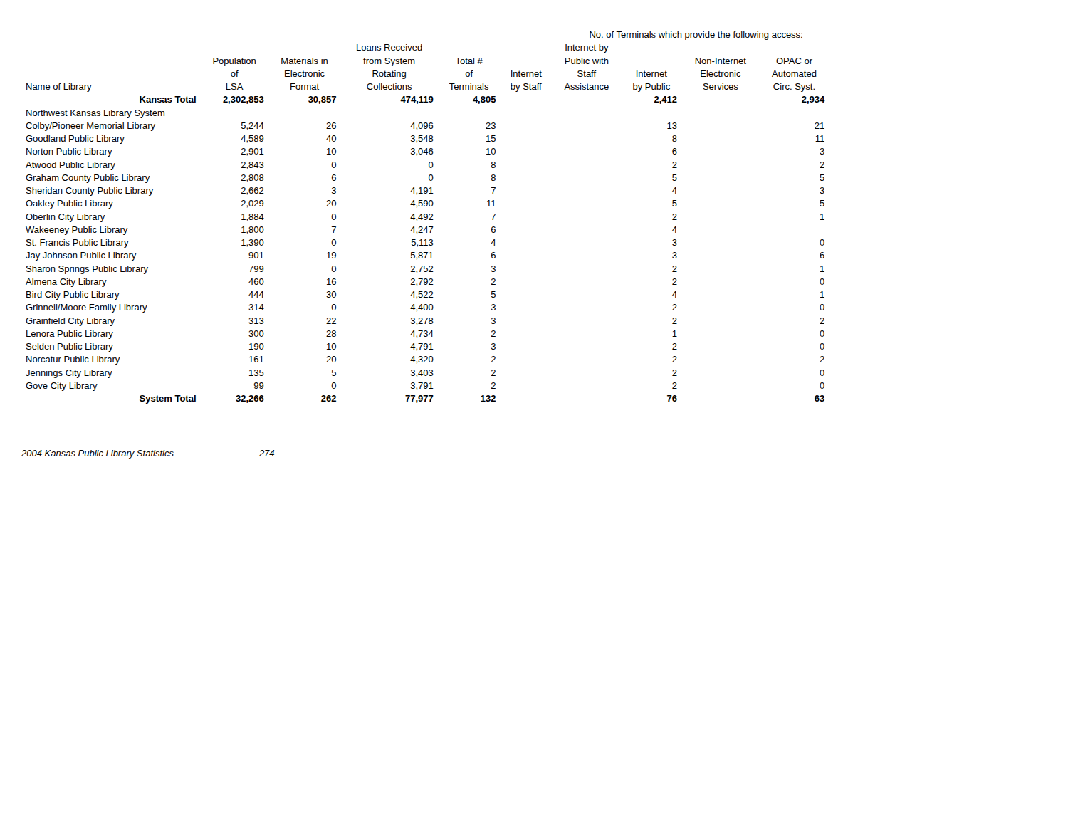| | No. of Terminals which provide the following access: |
| --- | --- |
| | | | Loans Received | | | Internet by | | | | |
| | Population | Materials in | from System | Total # | | Public with | | Non-Internet | OPAC or | |
| | of | Electronic | Rotating | of | Internet | Staff | Internet | Electronic | Automated | |
| Name of Library | LSA | Format | Collections | Terminals | by Staff | Assistance | by Public | Services | Circ. Syst. | |
| Kansas Total | 2,302,853 | 30,857 | 474,119 | 4,805 | | | 2,412 | | 2,934 | |
| Northwest Kansas Library System |
| Colby/Pioneer Memorial Library | 5,244 | 26 | 4,096 | 23 | | | 13 | | 21 | |
| Goodland Public Library | 4,589 | 40 | 3,548 | 15 | | | 8 | | 11 | |
| Norton Public Library | 2,901 | 10 | 3,046 | 10 | | | 6 | | 3 | |
| Atwood Public Library | 2,843 | 0 | 0 | 8 | | | 2 | | 2 | |
| Graham County Public Library | 2,808 | 6 | 0 | 8 | | | 5 | | 5 | |
| Sheridan County Public Library | 2,662 | 3 | 4,191 | 7 | | | 4 | | 3 | |
| Oakley Public Library | 2,029 | 20 | 4,590 | 11 | | | 5 | | 5 | |
| Oberlin City Library | 1,884 | 0 | 4,492 | 7 | | | 2 | | 1 | |
| Wakeeney Public Library | 1,800 | 7 | 4,247 | 6 | | | 4 | | | |
| St. Francis Public Library | 1,390 | 0 | 5,113 | 4 | | | 3 | | 0 | |
| Jay Johnson Public Library | 901 | 19 | 5,871 | 6 | | | 3 | | 6 | |
| Sharon Springs Public Library | 799 | 0 | 2,752 | 3 | | | 2 | | 1 | |
| Almena City Library | 460 | 16 | 2,792 | 2 | | | 2 | | 0 | |
| Bird City Public Library | 444 | 30 | 4,522 | 5 | | | 4 | | 1 | |
| Grinnell/Moore Family Library | 314 | 0 | 4,400 | 3 | | | 2 | | 0 | |
| Grainfield City Library | 313 | 22 | 3,278 | 3 | | | 2 | | 2 | |
| Lenora Public Library | 300 | 28 | 4,734 | 2 | | | 1 | | 0 | |
| Selden Public Library | 190 | 10 | 4,791 | 3 | | | 2 | | 0 | |
| Norcatur Public Library | 161 | 20 | 4,320 | 2 | | | 2 | | 2 | |
| Jennings City Library | 135 | 5 | 3,403 | 2 | | | 2 | | 0 | |
| Gove City Library | 99 | 0 | 3,791 | 2 | | | 2 | | 0 | |
| System Total | 32,266 | 262 | 77,977 | 132 | | | 76 | | 63 | |
2004 Kansas Public Library Statistics 274